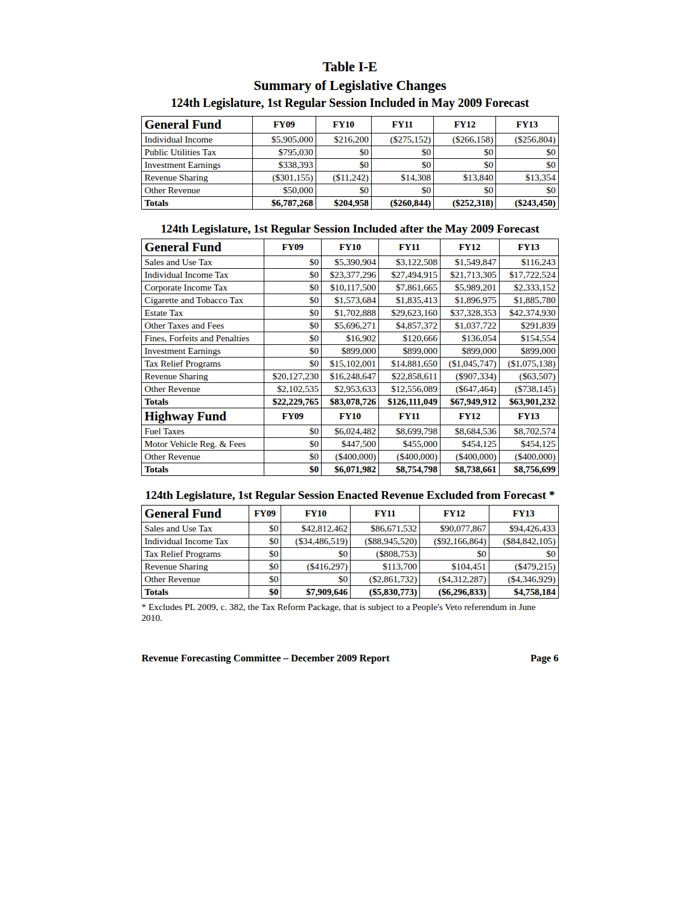Table I-E
Summary of Legislative Changes
124th Legislature, 1st Regular Session Included in May 2009 Forecast
| General Fund | FY09 | FY10 | FY11 | FY12 | FY13 |
| Individual Income | $5,905,000 | $216,200 | ($275,152) | ($266,158) | ($256,804) |
| Public Utilities Tax | $795,030 | $0 | $0 | $0 | $0 |
| Investment Earnings | $338,393 | $0 | $0 | $0 | $0 |
| Revenue Sharing | ($301,155) | ($11,242) | $14,308 | $13,840 | $13,354 |
| Other Revenue | $50,000 | $0 | $0 | $0 | $0 |
| Totals | $6,787,268 | $204,958 | ($260,844) | ($252,318) | ($243,450) |
124th Legislature, 1st Regular Session Included after the May 2009 Forecast
| General Fund | FY09 | FY10 | FY11 | FY12 | FY13 |
| Sales and Use Tax | $0 | $5,390,904 | $3,122,508 | $1,549,847 | $116,243 |
| Individual Income Tax | $0 | $23,377,296 | $27,494,915 | $21,713,305 | $17,722,524 |
| Corporate Income Tax | $0 | $10,117,500 | $7,861,665 | $5,989,201 | $2,333,152 |
| Cigarette and Tobacco Tax | $0 | $1,573,684 | $1,835,413 | $1,896,975 | $1,885,780 |
| Estate Tax | $0 | $1,702,888 | $29,623,160 | $37,328,353 | $42,374,930 |
| Other Taxes and Fees | $0 | $5,696,271 | $4,857,372 | $1,037,722 | $291,839 |
| Fines, Forfeits and Penalties | $0 | $16,902 | $120,666 | $136,054 | $154,554 |
| Investment Earnings | $0 | $899,000 | $899,000 | $899,000 | $899,000 |
| Tax Relief Programs | $0 | $15,102,001 | $14,881,650 | ($1,045,747) | ($1,075,138) |
| Revenue Sharing | $20,127,230 | $16,248,647 | $22,858,611 | ($907,334) | ($63,507) |
| Other Revenue | $2,102,535 | $2,953,633 | $12,556,089 | ($647,464) | ($738,145) |
| Totals | $22,229,765 | $83,078,726 | $126,111,049 | $67,949,912 | $63,901,232 |
| Highway Fund | FY09 | FY10 | FY11 | FY12 | FY13 |
| Fuel Taxes | $0 | $6,024,482 | $8,699,798 | $8,684,536 | $8,702,574 |
| Motor Vehicle Reg. & Fees | $0 | $447,500 | $455,000 | $454,125 | $454,125 |
| Other Revenue | $0 | ($400,000) | ($400,000) | ($400,000) | ($400,000) |
| Totals | $0 | $6,071,982 | $8,754,798 | $8,738,661 | $8,756,699 |
124th Legislature, 1st Regular Session Enacted Revenue Excluded from Forecast *
| General Fund | FY09 | FY10 | FY11 | FY12 | FY13 |
| Sales and Use Tax | $0 | $42,812,462 | $86,671,532 | $90,077,867 | $94,426,433 |
| Individual Income Tax | $0 | ($34,486,519) | ($88,945,520) | ($92,166,864) | ($84,842,105) |
| Tax Relief Programs | $0 | $0 | ($808,753) | $0 | $0 |
| Revenue Sharing | $0 | ($416,297) | $113,700 | $104,451 | ($479,215) |
| Other Revenue | $0 | $0 | ($2,861,732) | ($4,312,287) | ($4,346,929) |
| Totals | $0 | $7,909,646 | ($5,830,773) | ($6,296,833) | $4,758,184 |
* Excludes PL 2009, c. 382, the Tax Reform Package, that is subject to a People's Veto referendum in June 2010.
Revenue Forecasting Committee – December 2009 Report Page 6